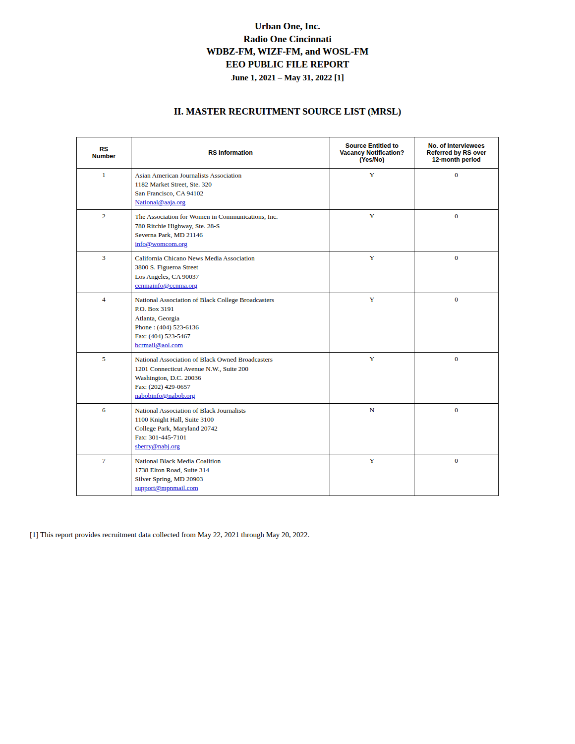Urban One, Inc.
Radio One Cincinnati
WDBZ-FM, WIZF-FM, and WOSL-FM
EEO PUBLIC FILE REPORT
June 1, 2021 – May 31, 2022 [1]
II. MASTER RECRUITMENT SOURCE LIST (MRSL)
| RS Number | RS Information | Source Entitled to Vacancy Notification? (Yes/No) | No. of Interviewees Referred by RS over 12-month period |
| --- | --- | --- | --- |
| 1 | Asian American Journalists Association 1182 Market Street, Ste. 320 San Francisco, CA 94102 National@aaja.org | Y | 0 |
| 2 | The Association for Women in Communications, Inc. 780 Ritchie Highway, Ste. 28-S Severna Park, MD 21146 info@womcom.org | Y | 0 |
| 3 | California Chicano News Media Association 3800 S. Figueroa Street Los Angeles, CA 90037 ccnmainfo@ccnma.org | Y | 0 |
| 4 | National Association of Black College Broadcasters P.O. Box 3191 Atlanta, Georgia Phone : (404) 523-6136 Fax: (404) 523-5467 bcrmail@aol.com | Y | 0 |
| 5 | National Association of Black Owned Broadcasters 1201 Connecticut Avenue N.W., Suite 200 Washington, D.C. 20036 Fax: (202) 429-0657 nabobinfo@nabob.org | Y | 0 |
| 6 | National Association of Black Journalists 1100 Knight Hall, Suite 3100 College Park, Maryland 20742 Fax: 301-445-7101 sberry@nabj.org | N | 0 |
| 7 | National Black Media Coalition 1738 Elton Road, Suite 314 Silver Spring, MD 20903 support@mpnmail.com | Y | 0 |
[1] This report provides recruitment data collected from May 22, 2021 through May 20, 2022.